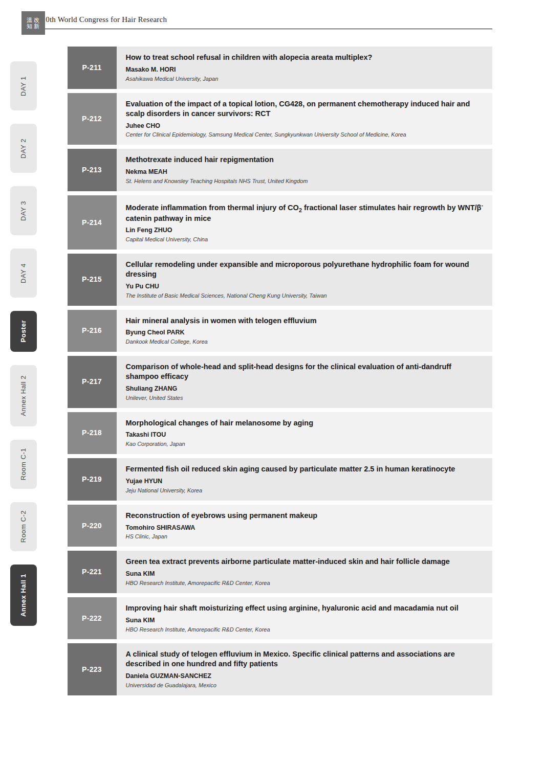溫 改
知 新
10th World Congress for Hair Research
DAY 1
DAY 2
DAY 3
DAY 4
Poster
Annex Hall 2
Room C-1
Room C-2
Annex Hall 1
P-211
How to treat school refusal in children with alopecia areata multiplex?
Masako M. HORI
Asahikawa Medical University, Japan
P-212
Evaluation of the impact of a topical lotion, CG428, on permanent chemotherapy induced hair and scalp disorders in cancer survivors: RCT
Juhee CHO
Center for Clinical Epidemiology, Samsung Medical Center, Sungkyunkwan University School of Medicine, Korea
P-213
Methotrexate induced hair repigmentation
Nekma MEAH
St. Helens and Knowsley Teaching Hospitals NHS Trust, United Kingdom
P-214
Moderate inflammation from thermal injury of CO2 fractional laser stimulates hair regrowth by WNT/β-catenin pathway in mice
Lin Feng ZHUO
Capital Medical University, China
P-215
Cellular remodeling under expansible and microporous polyurethane hydrophilic foam for wound dressing
Yu Pu CHU
The Institute of Basic Medical Sciences, National Cheng Kung University, Taiwan
P-216
Hair mineral analysis in women with telogen effluvium
Byung Cheol PARK
Dankook Medical College, Korea
P-217
Comparison of whole-head and split-head designs for the clinical evaluation of anti-dandruff shampoo efficacy
Shuliang ZHANG
Unilever, United States
P-218
Morphological changes of hair melanosome by aging
Takashi ITOU
Kao Corporation, Japan
P-219
Fermented fish oil reduced skin aging caused by particulate matter 2.5 in human keratinocyte
Yujae HYUN
Jeju National University, Korea
P-220
Reconstruction of eyebrows using permanent makeup
Tomohiro SHIRASAWA
HS Clinic, Japan
P-221
Green tea extract prevents airborne particulate matter-induced skin and hair follicle damage
Suna KIM
HBO Research Institute, Amorepacific R&D Center, Korea
P-222
Improving hair shaft moisturizing effect using arginine, hyaluronic acid and macadamia nut oil
Suna KIM
HBO Research Institute, Amorepacific R&D Center, Korea
P-223
A clinical study of telogen effluvium in Mexico. Specific clinical patterns and associations are described in one hundred and fifty patients
Daniela GUZMAN-SANCHEZ
Universidad de Guadalajara, Mexico